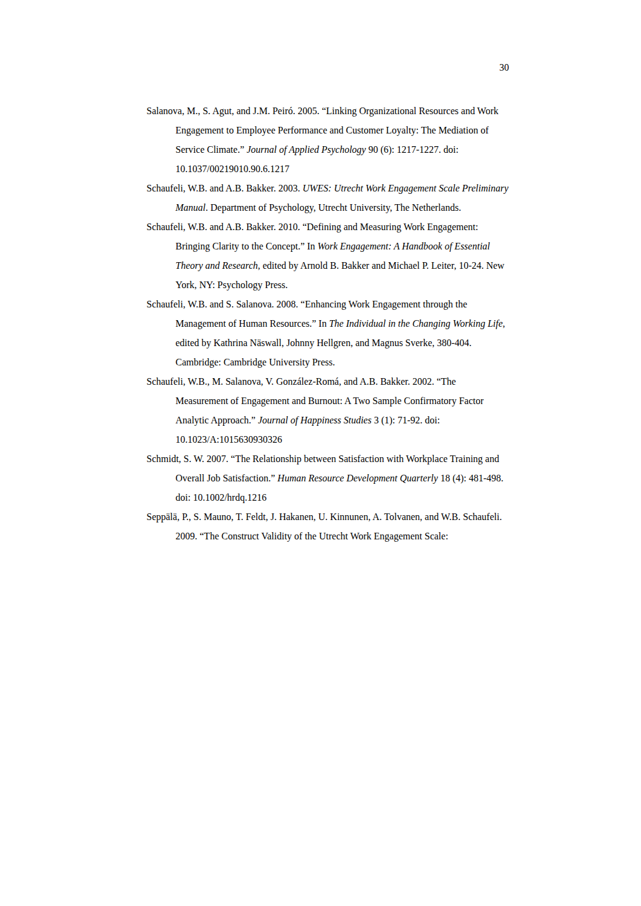30
Salanova, M., S. Agut, and J.M. Peiró. 2005. “Linking Organizational Resources and Work Engagement to Employee Performance and Customer Loyalty: The Mediation of Service Climate.” Journal of Applied Psychology 90 (6): 1217-1227. doi: 10.1037/00219010.90.6.1217
Schaufeli, W.B. and A.B. Bakker. 2003. UWES: Utrecht Work Engagement Scale Preliminary Manual. Department of Psychology, Utrecht University, The Netherlands.
Schaufeli, W.B. and A.B. Bakker. 2010. “Defining and Measuring Work Engagement: Bringing Clarity to the Concept.” In Work Engagement: A Handbook of Essential Theory and Research, edited by Arnold B. Bakker and Michael P. Leiter, 10-24. New York, NY: Psychology Press.
Schaufeli, W.B. and S. Salanova. 2008. “Enhancing Work Engagement through the Management of Human Resources.” In The Individual in the Changing Working Life, edited by Kathrina Näswall, Johnny Hellgren, and Magnus Sverke, 380-404. Cambridge: Cambridge University Press.
Schaufeli, W.B., M. Salanova, V. González-Romá, and A.B. Bakker. 2002. “The Measurement of Engagement and Burnout: A Two Sample Confirmatory Factor Analytic Approach.” Journal of Happiness Studies 3 (1): 71-92. doi: 10.1023/A:1015630930326
Schmidt, S. W. 2007. “The Relationship between Satisfaction with Workplace Training and Overall Job Satisfaction.” Human Resource Development Quarterly 18 (4): 481-498. doi: 10.1002/hrdq.1216
Seppälä, P., S. Mauno, T. Feldt, J. Hakanen, U. Kinnunen, A. Tolvanen, and W.B. Schaufeli. 2009. “The Construct Validity of the Utrecht Work Engagement Scale: